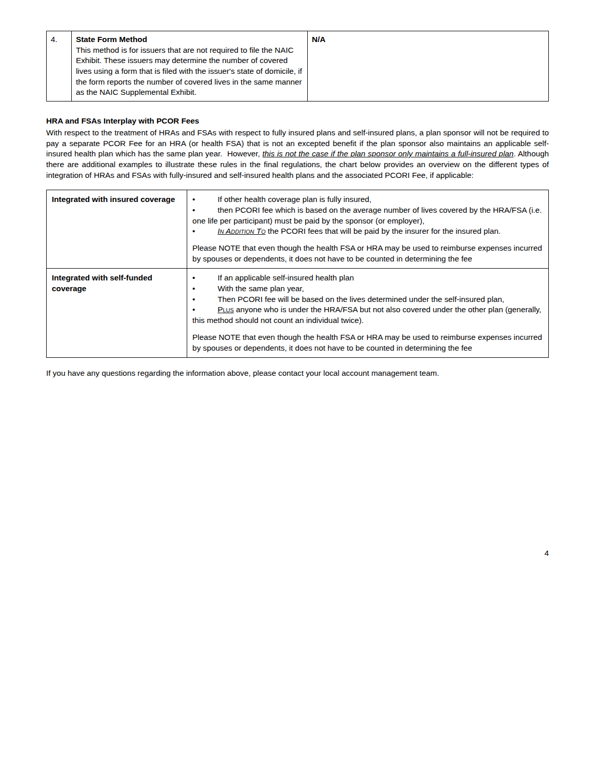| 4. | State Form Method This method is for issuers that are not required to file the NAIC Exhibit. These issuers may determine the number of covered lives using a form that is filed with the issuer's state of domicile, if the form reports the number of covered lives in the same manner as the NAIC Supplemental Exhibit. | N/A |
HRA and FSAs Interplay with PCOR Fees
With respect to the treatment of HRAs and FSAs with respect to fully insured plans and self-insured plans, a plan sponsor will not be required to pay a separate PCOR Fee for an HRA (or health FSA) that is not an excepted benefit if the plan sponsor also maintains an applicable self-insured health plan which has the same plan year. However, this is not the case if the plan sponsor only maintains a full-insured plan. Although there are additional examples to illustrate these rules in the final regulations, the chart below provides an overview on the different types of integration of HRAs and FSAs with fully-insured and self-insured health plans and the associated PCORI Fee, if applicable:
| Integrated with insured coverage | If other health coverage plan is fully insured, then PCORI fee which is based on the average number of lives covered by the HRA/FSA (i.e. one life per participant) must be paid by the sponsor (or employer), In Addition To the PCORI fees that will be paid by the insurer for the insured plan. Please NOTE that even though the health FSA or HRA may be used to reimburse expenses incurred by spouses or dependents, it does not have to be counted in determining the fee |
| Integrated with self-funded coverage | If an applicable self-insured health plan With the same plan year, Then PCORI fee will be based on the lives determined under the self-insured plan, Plus anyone who is under the HRA/FSA but not also covered under the other plan (generally, this method should not count an individual twice). Please NOTE that even though the health FSA or HRA may be used to reimburse expenses incurred by spouses or dependents, it does not have to be counted in determining the fee |
If you have any questions regarding the information above, please contact your local account management team.
4